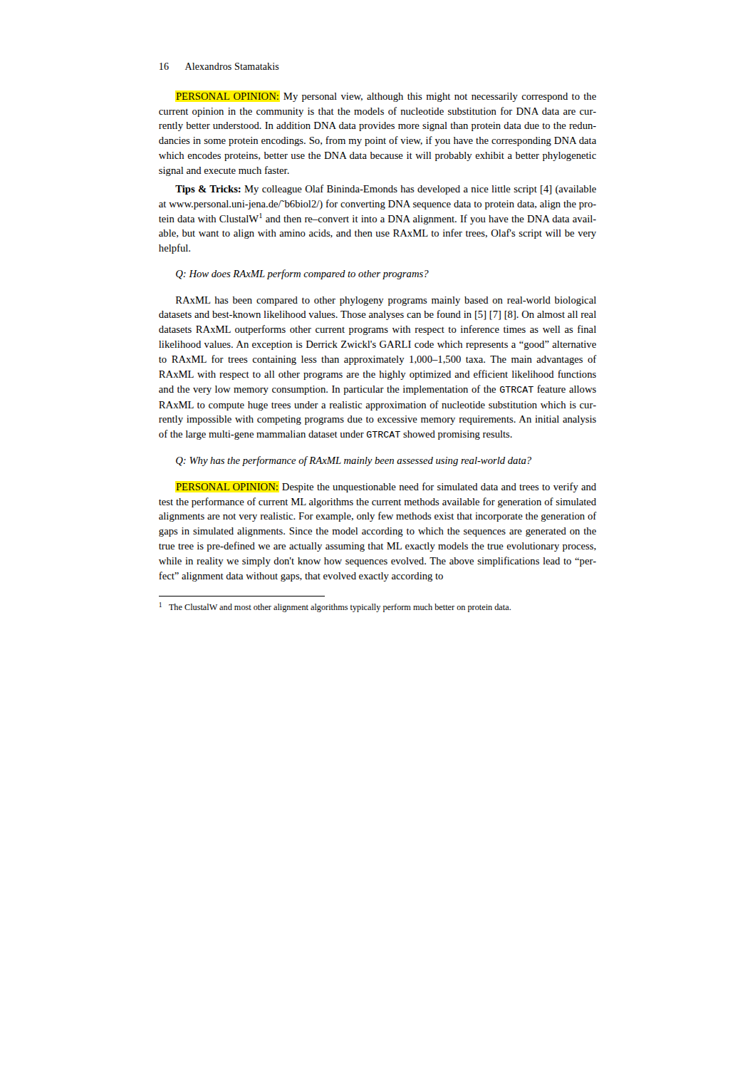16 Alexandros Stamatakis
PERSONAL OPINION: My personal view, although this might not necessarily correspond to the current opinion in the community is that the models of nucleotide substitution for DNA data are currently better understood. In addition DNA data provides more signal than protein data due to the redundancies in some protein encodings. So, from my point of view, if you have the corresponding DNA data which encodes proteins, better use the DNA data because it will probably exhibit a better phylogenetic signal and execute much faster.
Tips & Tricks: My colleague Olaf Bininda-Emonds has developed a nice little script [4] (available at www.personal.uni-jena.de/˜b6biol2/) for converting DNA sequence data to protein data, align the protein data with ClustalW1 and then re–convert it into a DNA alignment. If you have the DNA data available, but want to align with amino acids, and then use RAxML to infer trees, Olaf's script will be very helpful.
Q: How does RAxML perform compared to other programs?
RAxML has been compared to other phylogeny programs mainly based on real-world biological datasets and best-known likelihood values. Those analyses can be found in [5] [7] [8]. On almost all real datasets RAxML outperforms other current programs with respect to inference times as well as final likelihood values. An exception is Derrick Zwickl's GARLI code which represents a “good” alternative to RAxML for trees containing less than approximately 1,000–1,500 taxa. The main advantages of RAxML with respect to all other programs are the highly optimized and efficient likelihood functions and the very low memory consumption. In particular the implementation of the GTRCAT feature allows RAxML to compute huge trees under a realistic approximation of nucleotide substitution which is currently impossible with competing programs due to excessive memory requirements. An initial analysis of the large multi-gene mammalian dataset under GTRCAT showed promising results.
Q: Why has the performance of RAxML mainly been assessed using real-world data?
PERSONAL OPINION: Despite the unquestionable need for simulated data and trees to verify and test the performance of current ML algorithms the current methods available for generation of simulated alignments are not very realistic. For example, only few methods exist that incorporate the generation of gaps in simulated alignments. Since the model according to which the sequences are generated on the true tree is pre-defined we are actually assuming that ML exactly models the true evolutionary process, while in reality we simply don't know how sequences evolved. The above simplifications lead to “perfect” alignment data without gaps, that evolved exactly according to
1 The ClustalW and most other alignment algorithms typically perform much better on protein data.